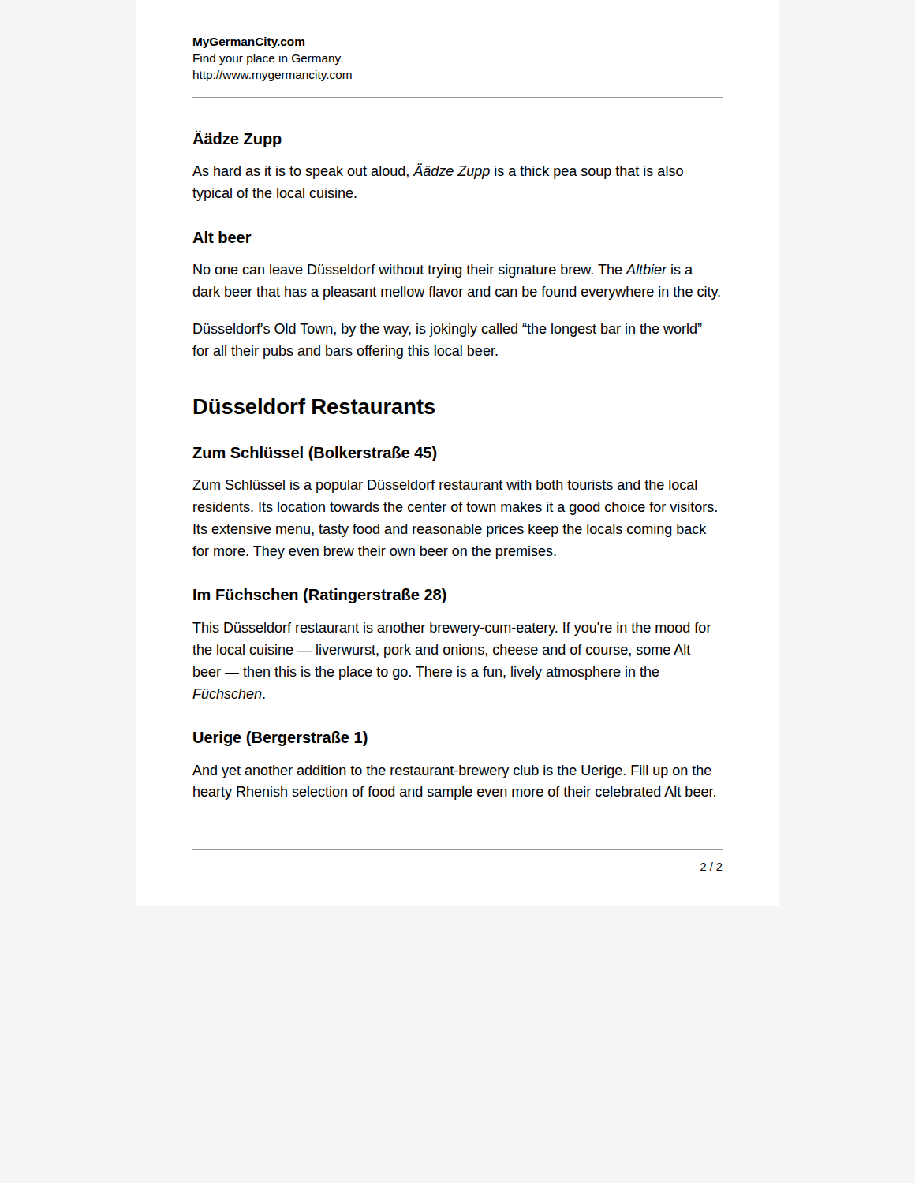MyGermanCity.com
Find your place in Germany.
http://www.mygermancity.com
Äädze Zupp
As hard as it is to speak out aloud, Äädze Zupp is a thick pea soup that is also typical of the local cuisine.
Alt beer
No one can leave Düsseldorf without trying their signature brew. The Altbier is a dark beer that has a pleasant mellow flavor and can be found everywhere in the city.
Düsseldorf's Old Town, by the way, is jokingly called “the longest bar in the world” for all their pubs and bars offering this local beer.
Düsseldorf Restaurants
Zum Schlüssel (Bolkerstraße 45)
Zum Schlüssel is a popular Düsseldorf restaurant with both tourists and the local residents. Its location towards the center of town makes it a good choice for visitors. Its extensive menu, tasty food and reasonable prices keep the locals coming back for more. They even brew their own beer on the premises.
Im Füchschen (Ratingerstraße 28)
This Düsseldorf restaurant is another brewery-cum-eatery. If you're in the mood for the local cuisine — liverwurst, pork and onions, cheese and of course, some Alt beer — then this is the place to go. There is a fun, lively atmosphere in the Füchschen.
Uerige (Bergerstraße 1)
And yet another addition to the restaurant-brewery club is the Uerige. Fill up on the hearty Rhenish selection of food and sample even more of their celebrated Alt beer.
2 / 2